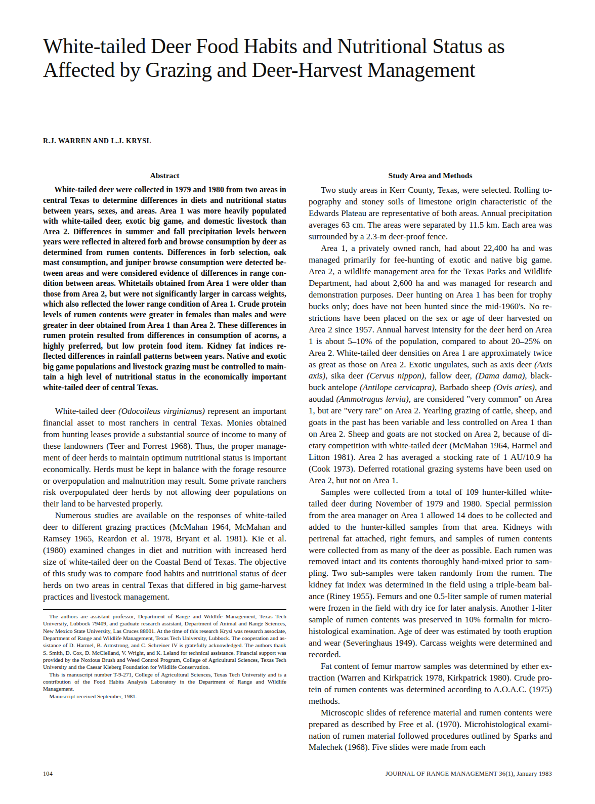White-tailed Deer Food Habits and Nutri­tional Status as Affected by Grazing and Deer-Harvest Management
R.J. WARREN AND L.J. KRYSL
Abstract
White-tailed deer were collected in 1979 and 1980 from two areas in central Texas to determine differences in diets and nutritional status between years, sexes, and areas. Area 1 was more heavily populated with white-tailed deer, exotic big game, and domestic livestock than Area 2. Differences in summer and fall precipitation levels between years were reflected in altered forb and browse consumption by deer as determined from rumen contents. Differ­ences in forb selection, oak mast consumption, and juniper browse consumption were detected between areas and were considered evidence of differences in range condition between areas. White­tails obtained from Area 1 were older than those from Area 2, but were not significantly larger in carcass weights, which also reflected the lower range condition of Area 1. Crude protein levels of rumen contents were greater in females than males and were greater in deer obtained from Area 1 than Area 2. These differences in rumen protein resulted from differences in consumption of acorns, a highly preferred, but low protein food item. Kidney fat indices reflected differences in rainfall patterns between years. Native and exotic big game populations and livestock grazing must be con­trolled to maintain a high level of nutritional status in the economi­cally important white-tailed deer of central Texas.
White-tailed deer (Odocoileus virginianus) represent an impor­tant financial asset to most ranchers in central Texas. Monies obtained from hunting leases provide a substantial source of income to many of these landowners (Teer and Forrest 1968). Thus, the proper management of deer herds to maintain optimum nutritional status is important economically. Herds must be kept in balance with the forage resource or overpopulation and malnutri­tion may result. Some private ranchers risk overpopulated deer herds by not allowing deer populations on their land to be harv­ested properly.
Numerous studies are available on the responses of white-tailed deer to different grazing practices (McMahan 1964, McMahan and Ramsey 1965, Reardon et al. 1978, Bryant et al. 1981). Kie et al. (1980) examined changes in diet and nutrition with increased herd size of white-tailed deer on the Coastal Bend of Texas. The objec­tive of this study was to compare food habits and nutritional status of deer herds on two areas in central Texas that differed in big game-harvest practices and livestock management.
The authors are assistant professor, Department of Range and Wildlife Manage­ment, Texas Tech University, Lubbock 79409, and graduate research assistant, Department of Animal and Range Sciences, New Mexico State University, Las Cruces 88001. At the time of this research Krysl was research associate, Department of Range and Wildlife Management, Texas Tech University, Lubbock. The cooperation and assistance of D. Harmel, B. Armstrong, and C. Schreiner IV is gratefully acknowl­edged. The authors thank S. Smith, D. Cox, D. McClelland, V. Wright, and K. Leland for technical assistance. Financial support was provided by the Noxious Brush and Weed Control Program, College of Agricultural Sciences, Texas Tech University and the Caesar Kleberg Foundation for Wildlife Conservation.
This is manuscript number T-9-271, College of Agricultural Sciences, Texas Tech University and is a contribution of the Food Habits Analysis Laboratory in the Department of Range and Wildlife Management.
Manuscript received September, 1981.
Study Area and Methods
Two study areas in Kerr County, Texas, were selected. Rolling topography and stoney soils of limestone origin characteristic of the Edwards Plateau are representative of both areas. Annual precipitation averages 63 cm. The areas were separated by 11.5 km. Each area was surrounded by a 2.3-m deer-proof fence.
Area 1, a privately owned ranch, had about 22,400 ha and was managed primarily for fee-hunting of exotic and native big game. Area 2, a wildlife management area for the Texas Parks and Wildlife Department, had about 2,600 ha and was managed for research and demonstration purposes. Deer hunting on Area 1 has been for trophy bucks only; does have not been hunted since the mid-1960's. No restrictions have been placed on the sex or age of deer harvested on Area 2 since 1957. Annual harvest intensity for the deer herd on Area 1 is about 5–10% of the population, com­pared to about 20–25% on Area 2. White-tailed deer densities on Area 1 are approximately twice as great as those on Area 2. Exotic ungulates, such as axis deer (Axis axis), sika deer (Cervus nippon), fallow deer, (Dama dama), blackbuck antelope (Antilope cervica­pra), Barbado sheep (Ovis aries), and aoudad (Ammotragus ler­via), are considered "very common" on Area 1, but are "very rare" on Area 2. Yearling grazing of cattle, sheep, and goats in the past has been variable and less controlled on Area 1 than on Area 2. Sheep and goats are not stocked on Area 2, because of dietary competition with white-tailed deer (McMahan 1964, Harmel and Litton 1981). Area 2 has averaged a stocking rate of 1 AU/10.9 ha (Cook 1973). Deferred rotational grazing systems have been used on Area 2, but not on Area 1.
Samples were collected from a total of 109 hunter-killed white-tailed deer during November of 1979 and 1980. Special permission from the area manager on Area 1 allowed 14 does to be collected and added to the hunter-killed samples from that area. Kidneys with perirenal fat attached, right femurs, and samples of rumen contents were collected from as many of the deer as possible. Each rumen was removed intact and its contents thoroughly hand-mixed prior to sampling. Two sub-samples were taken randomly from the rumen. The kidney fat index was determined in the field using a triple-beam balance (Riney 1955). Femurs and one 0.5-liter sample of rumen material were frozen in the field with dry ice for later analysis. Another 1-liter sample of rumen contents was preserved in 10% formalin for microhistological examination. Age of deer was estimated by tooth eruption and wear (Severinghaus 1949). Carcass weights were determined and recorded.
Fat content of femur marrow samples was determined by ether extraction (Warren and Kirkpatrick 1978, Kirkpatrick 1980). Crude protein of rumen contents was determined according to A.O.A.C. (1975) methods.
Microscopic slides of reference material and rumen contents were prepared as described by Free et al. (1970). Microhistological examination of rumen material followed procedures outlined by Sparks and Malechek (1968). Five slides were made from each
104 JOURNAL OF RANGE MANAGEMENT 36(1), January 1983